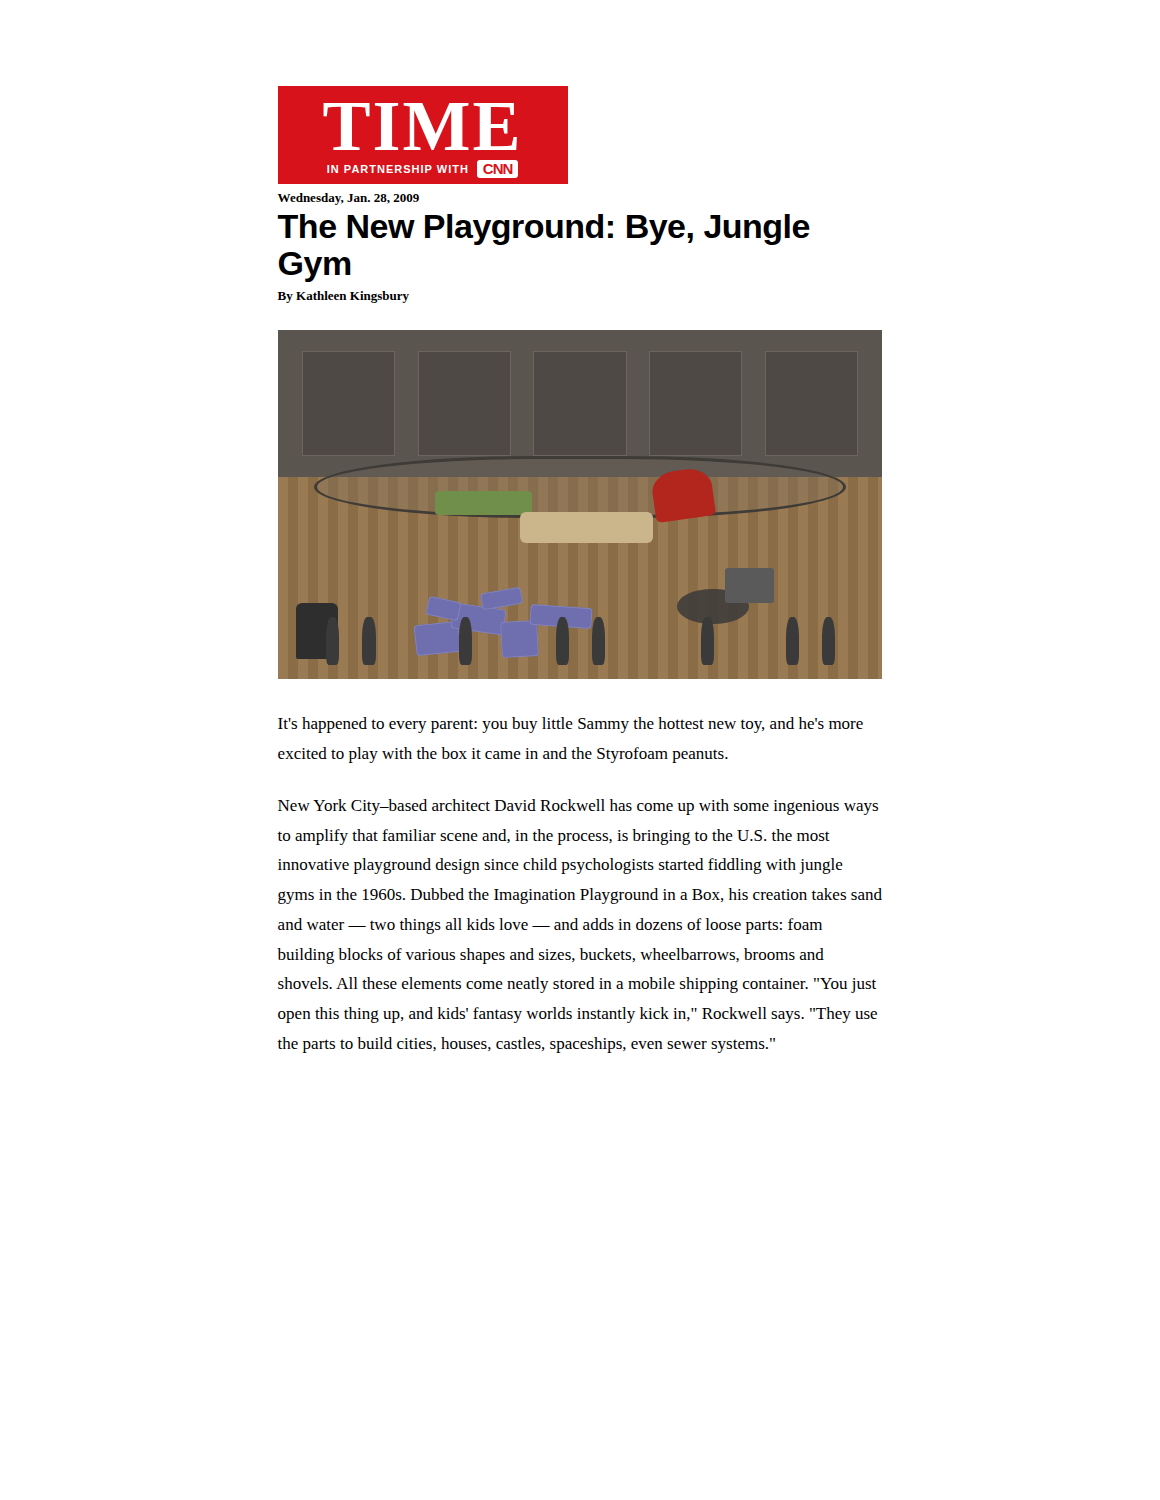TIME
IN PARTNERSHIP WITH CNN
Wednesday, Jan. 28, 2009
The New Playground: Bye, Jungle Gym
By Kathleen Kingsbury
It's happened to every parent: you buy little Sammy the hottest new toy, and he's more excited to play with the box it came in and the Styrofoam peanuts.
New York City–based architect David Rockwell has come up with some ingenious ways to amplify that familiar scene and, in the process, is bringing to the U.S. the most innovative playground design since child psychologists started fiddling with jungle gyms in the 1960s. Dubbed the Imagination Playground in a Box, his creation takes sand and water — two things all kids love — and adds in dozens of loose parts: foam building blocks of various shapes and sizes, buckets, wheelbarrows, brooms and shovels. All these elements come neatly stored in a mobile shipping container. "You just open this thing up, and kids' fantasy worlds instantly kick in," Rockwell says. "They use the parts to build cities, houses, castles, spaceships, even sewer systems."